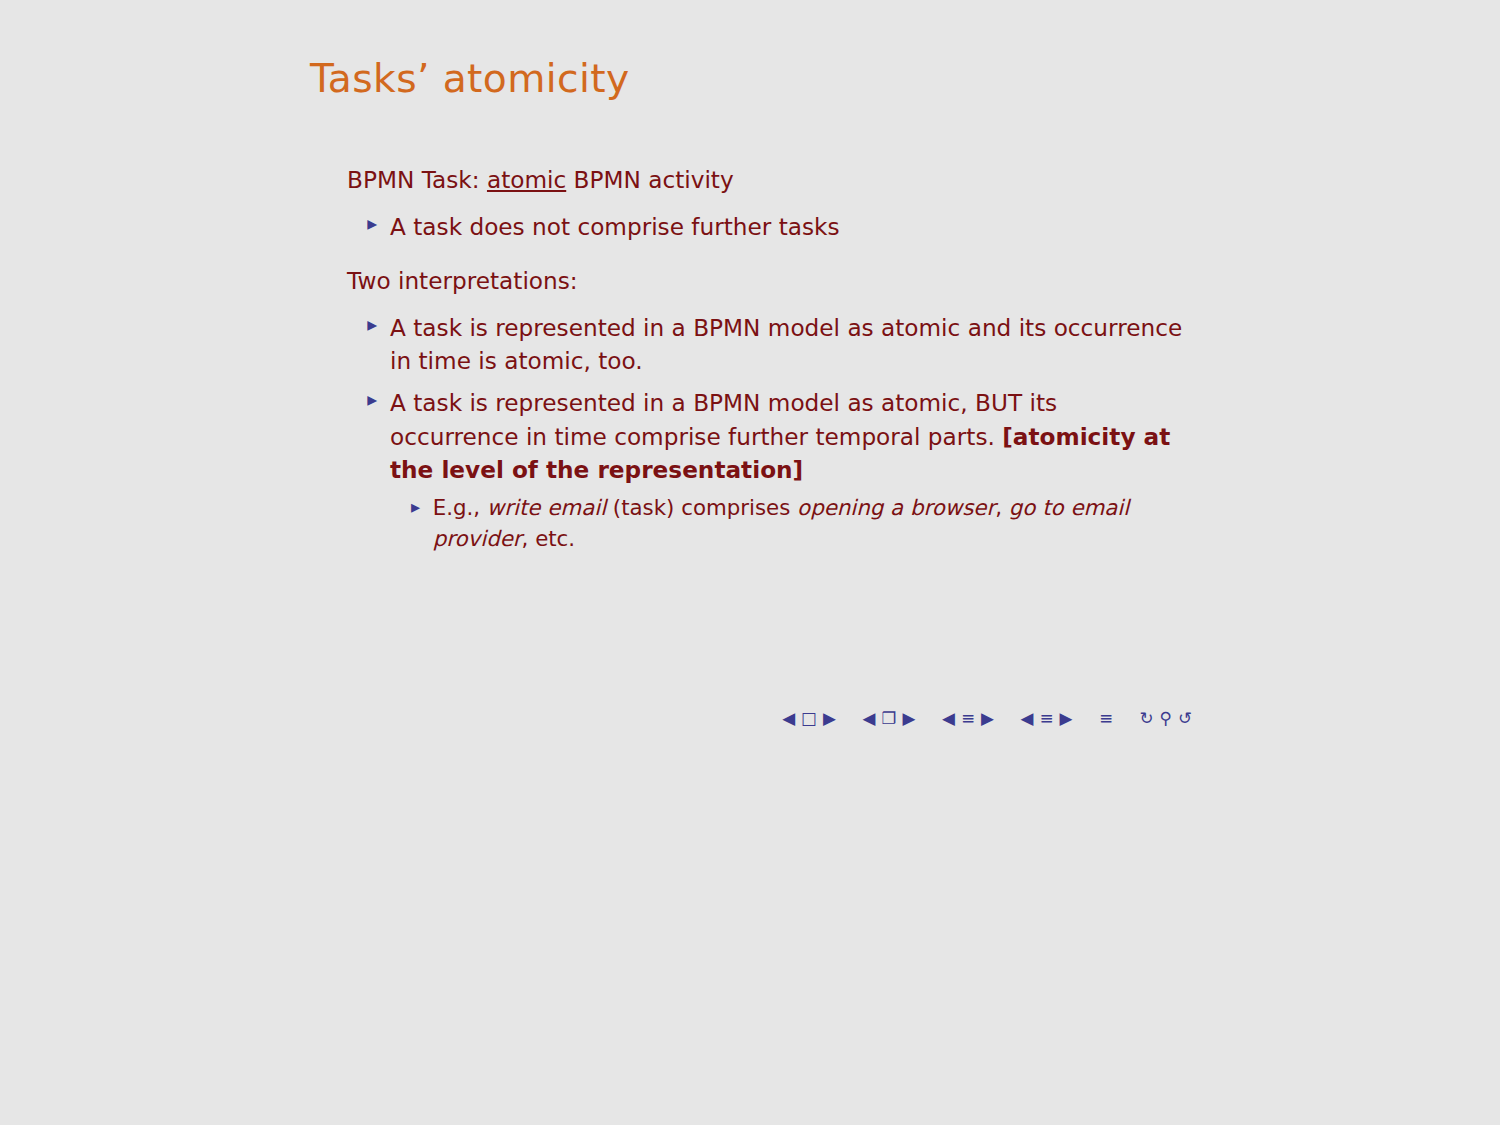Tasks’ atomicity
BPMN Task: atomic BPMN activity
A task does not comprise further tasks
Two interpretations:
A task is represented in a BPMN model as atomic and its occurrence in time is atomic, too.
A task is represented in a BPMN model as atomic, BUT its occurrence in time comprise further temporal parts. [atomicity at the level of the representation]
E.g., write email (task) comprises opening a browser, go to email provider, etc.
◀□▶ ◀❐▶ ◀≡▶ ◀≡▶ ≡ ↻⚲↺